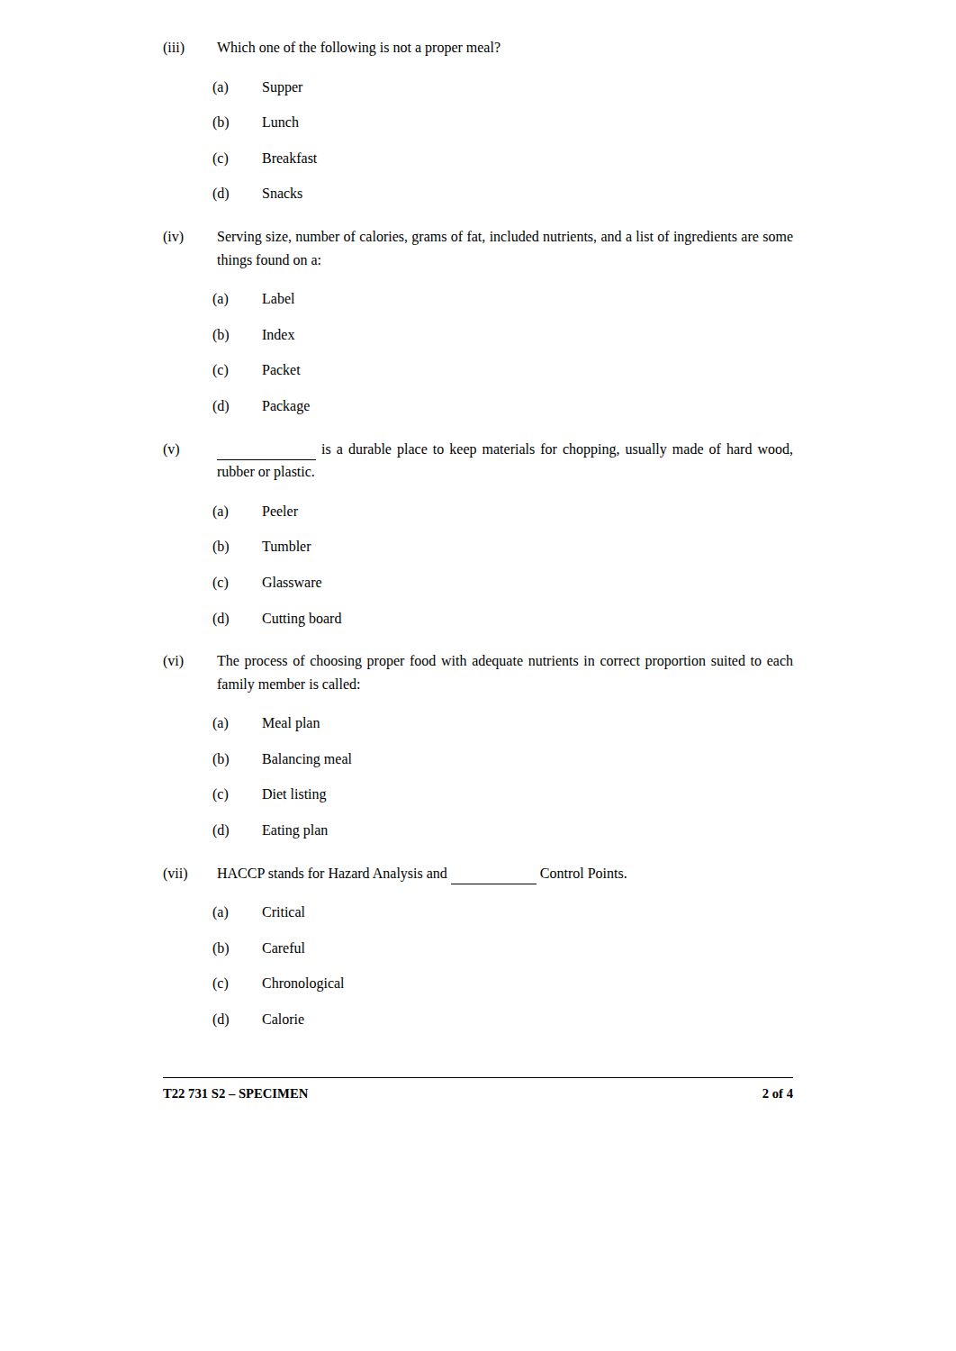(iii)
Which one of the following is not a proper meal?
(a)
Supper
(b)
Lunch
(c)
Breakfast
(d)
Snacks
(iv)
Serving size, number of calories, grams of fat, included nutrients, and a list of ingredients are some things found on a:
(a)
Label
(b)
Index
(c)
Packet
(d)
Package
(v)
is a durable place to keep materials for chopping, usually made of hard wood, rubber or plastic.
(a)
Peeler
(b)
Tumbler
(c)
Glassware
(d)
Cutting board
(vi)
The process of choosing proper food with adequate nutrients in correct proportion suited to each family member is called:
(a)
Meal plan
(b)
Balancing meal
(c)
Diet listing
(d)
Eating plan
(vii)
HACCP stands for Hazard Analysis and Control Points.
(a)
Critical
(b)
Careful
(c)
Chronological
(d)
Calorie
T22 731 S2 – SPECIMEN 2 of 4